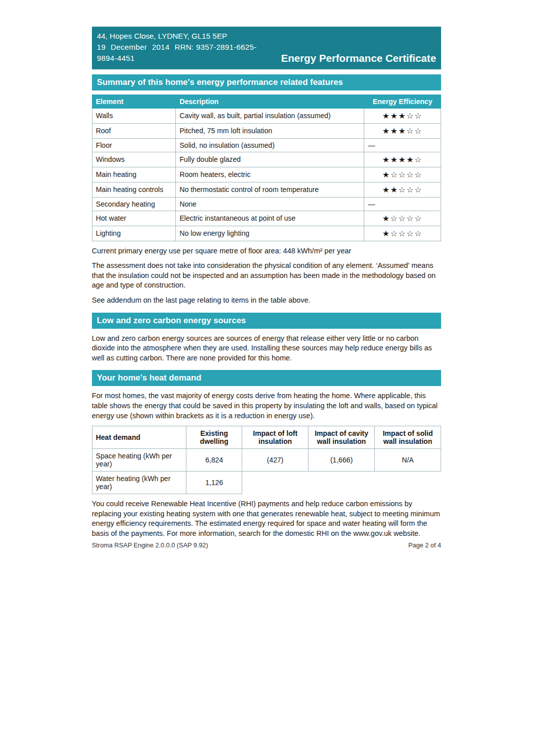44, Hopes Close, LYDNEY, GL15 5EP
19 December 2014 RRN: 9357-2891-6625-9894-4451
Energy Performance Certificate
Summary of this home's energy performance related features
| Element | Description | Energy Efficiency |
| --- | --- | --- |
| Walls | Cavity wall, as built, partial insulation (assumed) | ★★★☆☆ |
| Roof | Pitched, 75 mm loft insulation | ★★★☆☆ |
| Floor | Solid, no insulation (assumed) | — |
| Windows | Fully double glazed | ★★★★☆ |
| Main heating | Room heaters, electric | ★☆☆☆☆ |
| Main heating controls | No thermostatic control of room temperature | ★★☆☆☆ |
| Secondary heating | None | — |
| Hot water | Electric instantaneous at point of use | ★☆☆☆☆ |
| Lighting | No low energy lighting | ★☆☆☆☆ |
Current primary energy use per square metre of floor area: 448 kWh/m² per year
The assessment does not take into consideration the physical condition of any element. ‘Assumed' means that the insulation could not be inspected and an assumption has been made in the methodology based on age and type of construction.
See addendum on the last page relating to items in the table above.
Low and zero carbon energy sources
Low and zero carbon energy sources are sources of energy that release either very little or no carbon dioxide into the atmosphere when they are used. Installing these sources may help reduce energy bills as well as cutting carbon. There are none provided for this home.
Your home's heat demand
For most homes, the vast majority of energy costs derive from heating the home. Where applicable, this table shows the energy that could be saved in this property by insulating the loft and walls, based on typical energy use (shown within brackets as it is a reduction in energy use).
| Heat demand | Existing dwelling | Impact of loft insulation | Impact of cavity wall insulation | Impact of solid wall insulation |
| --- | --- | --- | --- | --- |
| Space heating (kWh per year) | 6,824 | (427) | (1,666) | N/A |
| Water heating (kWh per year) | 1,126 | | | |
You could receive Renewable Heat Incentive (RHI) payments and help reduce carbon emissions by replacing your existing heating system with one that generates renewable heat, subject to meeting minimum energy efficiency requirements. The estimated energy required for space and water heating will form the basis of the payments. For more information, search for the domestic RHI on the www.gov.uk website.
Stroma RSAP Engine 2.0.0.0 (SAP 9.92)
Page 2 of 4